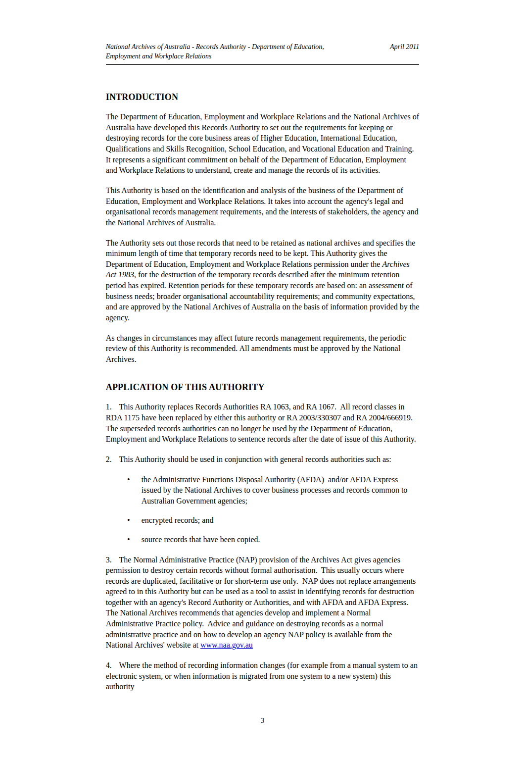National Archives of Australia - Records Authority - Department of Education, Employment and Workplace Relations
April 2011
INTRODUCTION
The Department of Education, Employment and Workplace Relations and the National Archives of Australia have developed this Records Authority to set out the requirements for keeping or destroying records for the core business areas of Higher Education, International Education, Qualifications and Skills Recognition, School Education, and Vocational Education and Training. It represents a significant commitment on behalf of the Department of Education, Employment and Workplace Relations to understand, create and manage the records of its activities.
This Authority is based on the identification and analysis of the business of the Department of Education, Employment and Workplace Relations. It takes into account the agency's legal and organisational records management requirements, and the interests of stakeholders, the agency and the National Archives of Australia.
The Authority sets out those records that need to be retained as national archives and specifies the minimum length of time that temporary records need to be kept. This Authority gives the Department of Education, Employment and Workplace Relations permission under the Archives Act 1983, for the destruction of the temporary records described after the minimum retention period has expired. Retention periods for these temporary records are based on: an assessment of business needs; broader organisational accountability requirements; and community expectations, and are approved by the National Archives of Australia on the basis of information provided by the agency.
As changes in circumstances may affect future records management requirements, the periodic review of this Authority is recommended. All amendments must be approved by the National Archives.
APPLICATION OF THIS AUTHORITY
1. This Authority replaces Records Authorities RA 1063, and RA 1067. All record classes in RDA 1175 have been replaced by either this authority or RA 2003/330307 and RA 2004/666919. The superseded records authorities can no longer be used by the Department of Education, Employment and Workplace Relations to sentence records after the date of issue of this Authority.
2. This Authority should be used in conjunction with general records authorities such as:
the Administrative Functions Disposal Authority (AFDA) and/or AFDA Express issued by the National Archives to cover business processes and records common to Australian Government agencies;
encrypted records; and
source records that have been copied.
3. The Normal Administrative Practice (NAP) provision of the Archives Act gives agencies permission to destroy certain records without formal authorisation. This usually occurs where records are duplicated, facilitative or for short-term use only. NAP does not replace arrangements agreed to in this Authority but can be used as a tool to assist in identifying records for destruction together with an agency's Record Authority or Authorities, and with AFDA and AFDA Express. The National Archives recommends that agencies develop and implement a Normal Administrative Practice policy. Advice and guidance on destroying records as a normal administrative practice and on how to develop an agency NAP policy is available from the National Archives' website at www.naa.gov.au
4. Where the method of recording information changes (for example from a manual system to an electronic system, or when information is migrated from one system to a new system) this authority
3